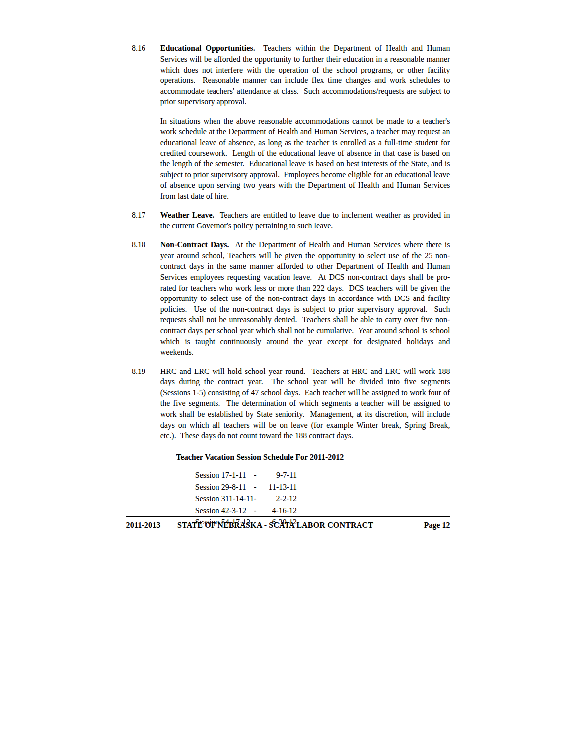8.16
Educational Opportunities. Teachers within the Department of Health and Human Services will be afforded the opportunity to further their education in a reasonable manner which does not interfere with the operation of the school programs, or other facility operations. Reasonable manner can include flex time changes and work schedules to accommodate teachers' attendance at class. Such accommodations/requests are subject to prior supervisory approval.
In situations when the above reasonable accommodations cannot be made to a teacher's work schedule at the Department of Health and Human Services, a teacher may request an educational leave of absence, as long as the teacher is enrolled as a full-time student for credited coursework. Length of the educational leave of absence in that case is based on the length of the semester. Educational leave is based on best interests of the State, and is subject to prior supervisory approval. Employees become eligible for an educational leave of absence upon serving two years with the Department of Health and Human Services from last date of hire.
8.17
Weather Leave. Teachers are entitled to leave due to inclement weather as provided in the current Governor's policy pertaining to such leave.
8.18
Non-Contract Days. At the Department of Health and Human Services where there is year around school, Teachers will be given the opportunity to select use of the 25 non-contract days in the same manner afforded to other Department of Health and Human Services employees requesting vacation leave. At DCS non-contract days shall be pro-rated for teachers who work less or more than 222 days. DCS teachers will be given the opportunity to select use of the non-contract days in accordance with DCS and facility policies. Use of the non-contract days is subject to prior supervisory approval. Such requests shall not be unreasonably denied. Teachers shall be able to carry over five non-contract days per school year which shall not be cumulative. Year around school is school which is taught continuously around the year except for designated holidays and weekends.
8.19
HRC and LRC will hold school year round. Teachers at HRC and LRC will work 188 days during the contract year. The school year will be divided into five segments (Sessions 1-5) consisting of 47 school days. Each teacher will be assigned to work four of the five segments. The determination of which segments a teacher will be assigned to work shall be established by State seniority. Management, at its discretion, will include days on which all teachers will be on leave (for example Winter break, Spring Break, etc.). These days do not count toward the 188 contract days.
Teacher Vacation Session Schedule For 2011-2012
| Session 1 | 7-1-11 | - | 9-7-11 |
| Session 2 | 9-8-11 | - | 11-13-11 |
| Session 3 | 11-14-11 | - | 2-2-12 |
| Session 4 | 2-3-12 | - | 4-16-12 |
| Session 5 | 4-17-12 | - | 6-30-12 |
2011-2013 STATE OF NEBRASKA - SCATA LABOR CONTRACT
Page 12